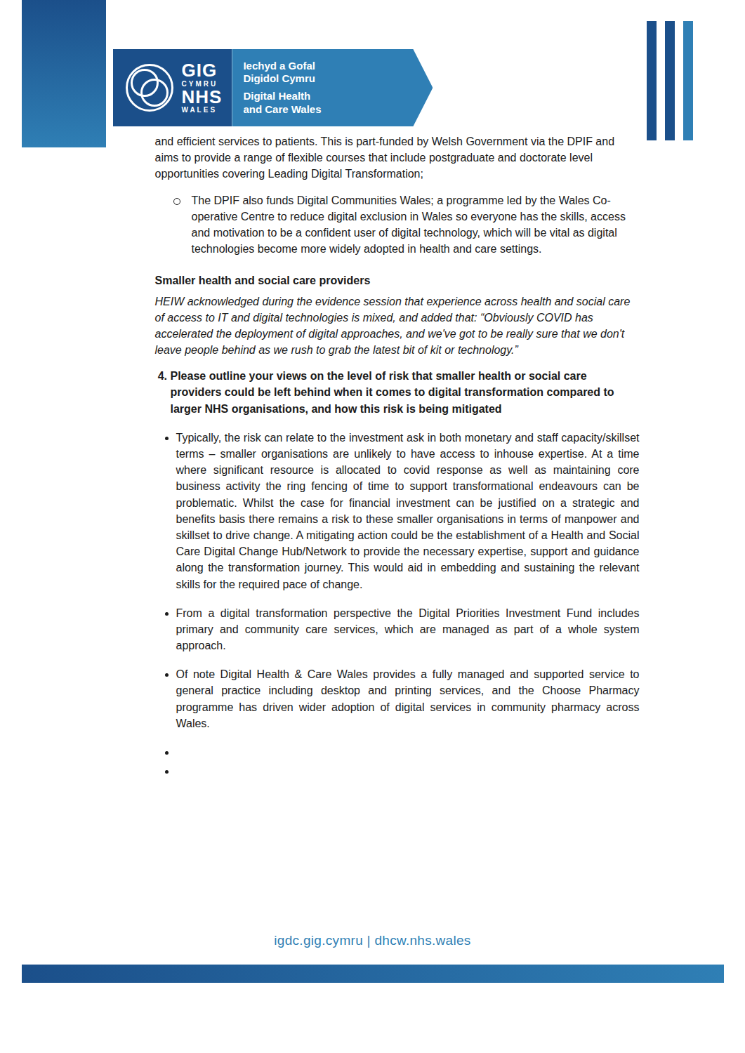GIG
CYMRU
NHS
WALES
Iechyd a Gofal
Digidol Cymru
Digital Health
and Care Wales
and efficient services to patients. This is part-funded by Welsh Government via the DPIF and aims to provide a range of flexible courses that include postgraduate and doctorate level opportunities covering Leading Digital Transformation;
The DPIF also funds Digital Communities Wales; a programme led by the Wales Co-operative Centre to reduce digital exclusion in Wales so everyone has the skills, access and motivation to be a confident user of digital technology, which will be vital as digital technologies become more widely adopted in health and care settings.
Smaller health and social care providers
HEIW acknowledged during the evidence session that experience across health and social care of access to IT and digital technologies is mixed, and added that: “Obviously COVID has accelerated the deployment of digital approaches, and we've got to be really sure that we don't leave people behind as we rush to grab the latest bit of kit or technology.”
Please outline your views on the level of risk that smaller health or social care providers could be left behind when it comes to digital transformation compared to larger NHS organisations, and how this risk is being mitigated
Typically, the risk can relate to the investment ask in both monetary and staff capacity/skillset terms – smaller organisations are unlikely to have access to inhouse expertise. At a time where significant resource is allocated to covid response as well as maintaining core business activity the ring fencing of time to support transformational endeavours can be problematic. Whilst the case for financial investment can be justified on a strategic and benefits basis there remains a risk to these smaller organisations in terms of manpower and skillset to drive change. A mitigating action could be the establishment of a Health and Social Care Digital Change Hub/Network to provide the necessary expertise, support and guidance along the transformation journey. This would aid in embedding and sustaining the relevant skills for the required pace of change.
From a digital transformation perspective the Digital Priorities Investment Fund includes primary and community care services, which are managed as part of a whole system approach.
Of note Digital Health & Care Wales provides a fully managed and supported service to general practice including desktop and printing services, and the Choose Pharmacy programme has driven wider adoption of digital services in community pharmacy across Wales.
igdc.gig.cymru | dhcw.nhs.wales